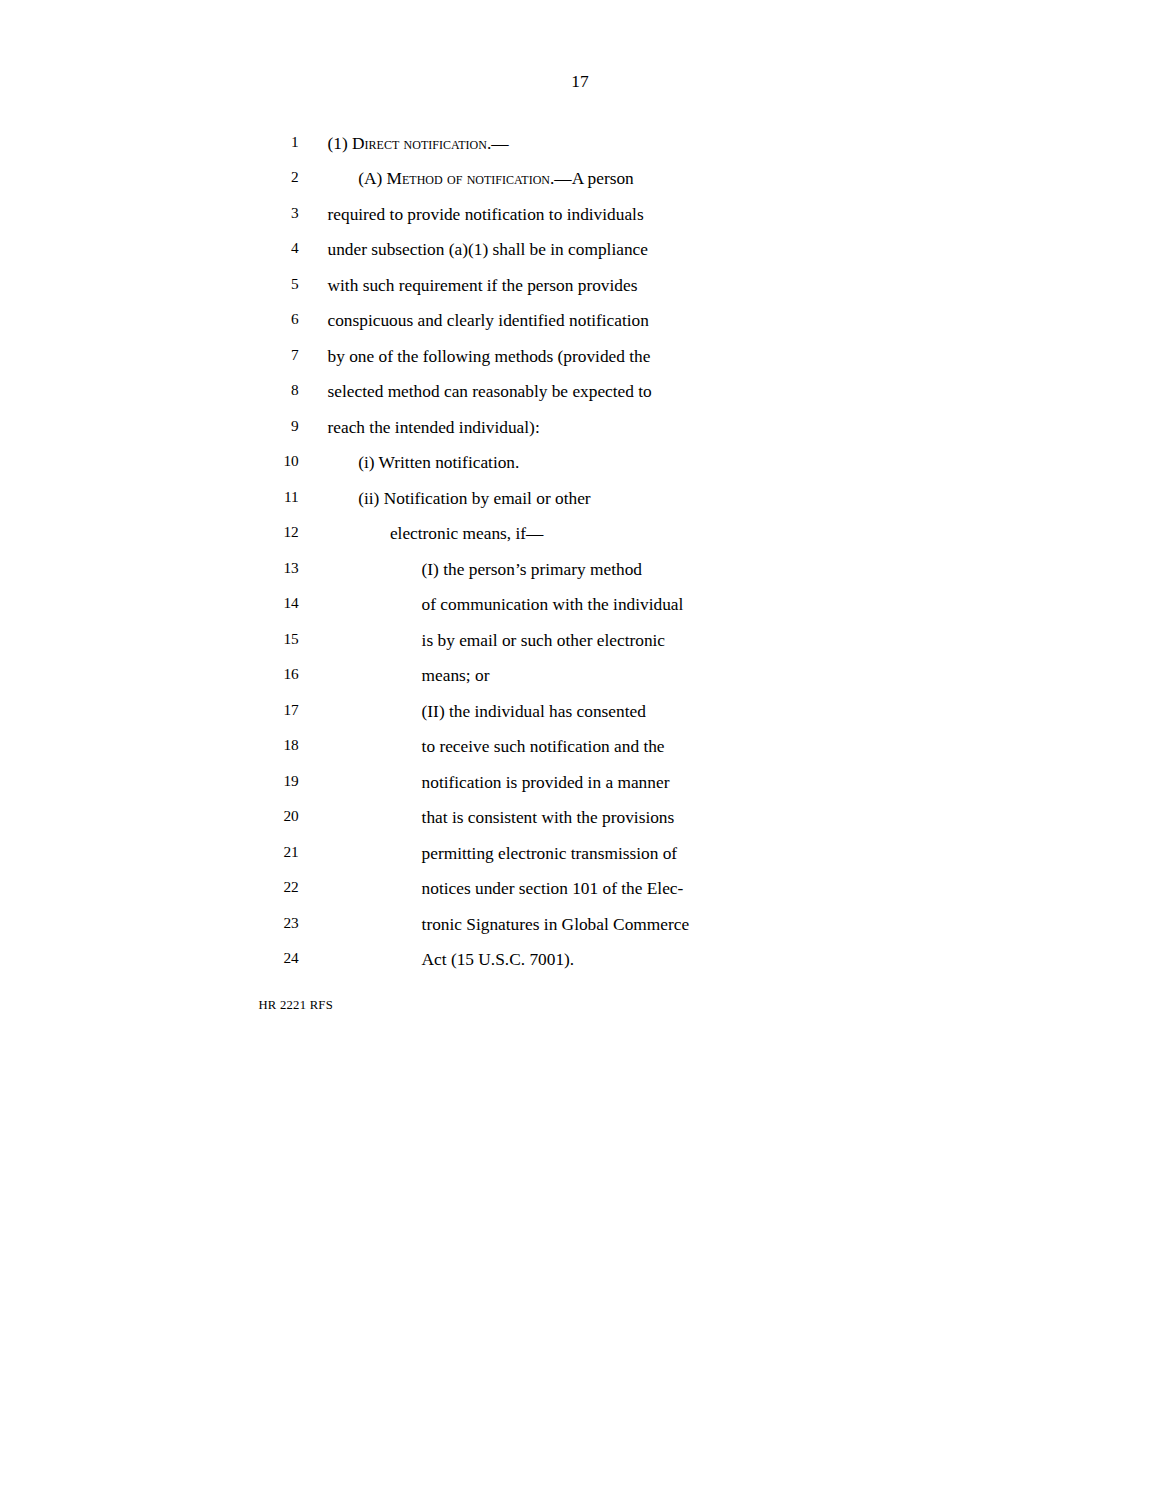17
| 1 | (1) Direct notification. — |
| 2 | (A) Method of notification. —A person |
| 3 | required to provide notification to individuals |
| 4 | under subsection (a)(1) shall be in compliance |
| 5 | with such requirement if the person provides |
| 6 | conspicuous and clearly identified notification |
| 7 | by one of the following methods (provided the |
| 8 | selected method can reasonably be expected to |
| 9 | reach the intended individual): |
| 10 | (i) Written notification. |
| 11 | (ii) Notification by email or other |
| 12 | electronic means, if— |
| 13 | (I) the person’s primary method |
| 14 | of communication with the individual |
| 15 | is by email or such other electronic |
| 16 | means; or |
| 17 | (II) the individual has consented |
| 18 | to receive such notification and the |
| 19 | notification is provided in a manner |
| 20 | that is consistent with the provisions |
| 21 | permitting electronic transmission of |
| 22 | notices under section 101 of the Elec- |
| 23 | tronic Signatures in Global Commerce |
| 24 | Act (15 U.S.C. 7001). |
HR 2221 RFS